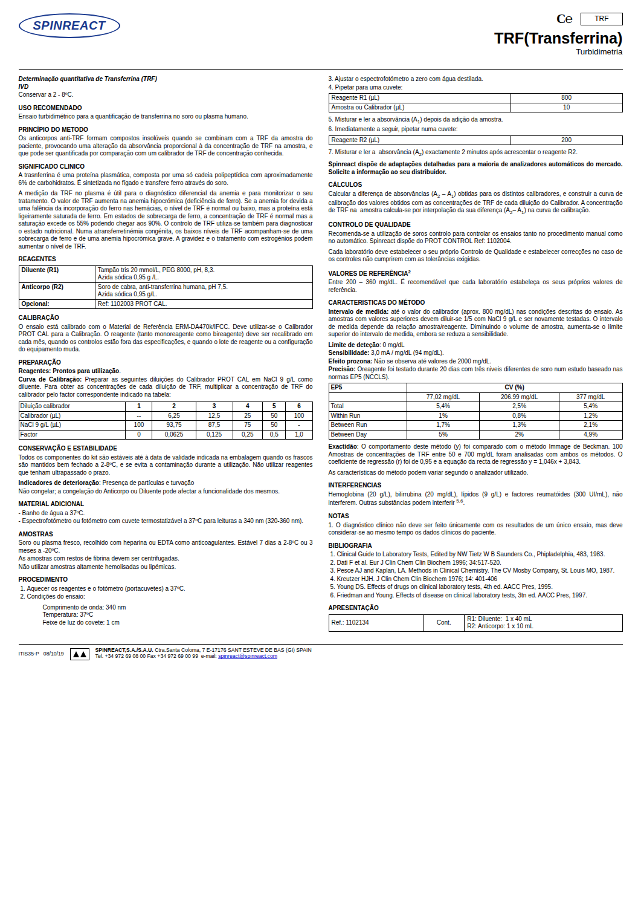SPINREACT
C℮ TRF
TRF(Transferrina)
Turbidimetria
Determinação quantitativa de Transferrina (TRF)
IVD
Conservar a 2 - 8ºC.
Uso recomendado
Ensaio turbidimétrico para a quantificação de transferrina no soro ou plasma humano.
Princípio do metodo
Os anticorpos anti-TRF formam compostos insolúveis quando se combinam com a TRF da amostra do paciente, provocando uma alteração da absorvância proporcional à da concentração de TRF na amostra, e que pode ser quantificada por comparação com um calibrador de TRF de concentração conhecida.
Significado clinico
A trasnferrina é uma proteína plasmática, composta por uma só cadeia polipeptídica com aproximadamente 6% de carbohidratos. É sintetizada no fígado e transfere ferro através do soro.
A medição da TRF no plasma é útil para o diagnóstico diferencial da anemia e para monitorizar o seu tratamento. O valor de TRF aumenta na anemia hipocrómica (deficiência de ferro). Se a anemia for devida a uma falência da incorporação do ferro nas hemácias, o nível de TRF é normal ou baixo, mas a proteína está ligeiramente saturada de ferro. Em estados de sobrecarga de ferro, a concentração de TRF é normal mas a saturação excede os 55% podendo chegar aos 90%. O controlo de TRF utiliza-se também para diagnosticar o estado nutricional. Numa atransferretinémia congénita, os baixos níveis de TRF acompanham-se de uma sobrecarga de ferro e de uma anemia hipocrómica grave. A gravidez e o tratamento com estrogénios podem aumentar o nível de TRF.
Reagentes
| Diluente (R1) | Tampão tris 20 mmol/L, PEG 8000, pH, 8,3. Azida sódica 0,95 g /L. |
| Anticorpo (R2) | Soro de cabra, anti-transferrina humana, pH 7,5. Azida sódica 0,95 g/L. |
| Opcional: | Ref: 1102003 PROT CAL. |
Calibração
O ensaio está calibrado com o Material de Referência ERM-DA470k/IFCC. Deve utilizar-se o Calibrador PROT CAL para a Calibração. O reagente (tanto monoreagente como bireagente) deve ser recalibrado em cada mês, quando os controlos estão fora das especificações, e quando o lote de reagente ou a configuração do equipamento muda.
Preparação
Reagentes: Prontos para utilização.
Curva de Calibração: Preparar as seguintes diluições do Calibrador PROT CAL em NaCl 9 g/L como diluente. Para obter as concentrações de cada diluição de TRF, multiplicar a concentração de TRF do calibrador pelo factor correspondente indicado na tabela:
| Diluição calibrador | 1 | 2 | 3 | 4 | 5 | 6 |
| Calibrador (µL) | -- | 6,25 | 12,5 | 25 | 50 | 100 |
| NaCl 9 g/L (µL) | 100 | 93,75 | 87,5 | 75 | 50 | - |
| Factor | 0 | 0,0625 | 0,125 | 0,25 | 0,5 | 1,0 |
Conservação e estabilidade
Todos os componentes do kit são estáveis até à data de validade indicada na embalagem quando os frascos são mantidos bem fechado a 2-8ºC, e se evita a contaminação durante a utilização. Não utilizar reagentes que tenham ultrapassado o prazo.
Indicadores de deterioração: Presença de partículas e turvação
Não congelar; a congelação do Anticorpo ou Diluente pode afectar a funcionalidade dos mesmos.
Material adicional
- Banho de água a 37ºC.
- Espectrofotómetro ou fotómetro com cuvete termostatizável a 37ºC para leituras a 340 nm (320-360 nm).
Amostras
Soro ou plasma fresco, recolhido com heparina ou EDTA como anticoagulantes. Estável 7 dias a 2-8ºC ou 3 meses a -20ºC.
As amostras com restos de fibrina devem ser centrifugadas.
Não utilizar amostras altamente hemolisadas ou lipémicas.
Procedimento
Aquecer os reagentes e o fotómetro (portacuvetes) a 37ºC.
Condições do ensaio:
Comprimento de onda: 340 nm
Temperatura: 37ºC
Feixe de luz do covete: 1 cm
3. Ajustar o espectrofotómetro a zero com água destilada.
4. Pipetar para uma cuvete:
| Reagente R1 (µL) | 800 |
| Amostra ou Calibrador (µL) | 10 |
5. Misturar e ler a absorvância (A1) depois da adição da amostra.
6. Imediatamente a seguir, pipetar numa cuvete:
| Reagente R2 (µL) | 200 |
7. Misturar e ler a absorvância (A2) exactamente 2 minutos após acrescentar o reagente R2.
Spinreact dispõe de adaptações detalhadas para a maioria de analizadores automáticos do mercado. Solicite a informação ao seu distribuidor.
Cálculos
Calcular a diferença de absorvâncias (A2 – A1) obtidas para os distintos calibradores, e construir a curva de calibração dos valores obtidos com as concentrações de TRF de cada diluição do Calibrador. A concentração de TRF na amostra calcula-se por interpolação da sua diferença (A2– A1) na curva de calibração.
Controlo de qualidade
Recomenda-se a utilização de soros controlo para controlar os ensaios tanto no procedimento manual como no automático. Spinreact dispõe do PROT CONTROL Ref: 1102004.
Cada laboratório deve estabelecer o seu próprio Controlo de Qualidade e estabelecer correcções no caso de os controles não cumprirem com as tolerâncias exigidas.
Valores de referência2
Entre 200 – 360 mg/dL. É recomendável que cada laboratório estabeleça os seus próprios valores de referência.
Caracteristicas do método
Intervalo de medida: até o valor do calibrador (aprox. 800 mg/dL) nas condições descritas do ensaio. As amostras com valores superiores devem diluir-se 1/5 com NaCl 9 g/L e ser novamente testadas. O intervalo de medida depende da relação amostra/reagente. Diminuindo o volume de amostra, aumenta-se o límite superior do intervalo de medida, embora se reduza a sensibilidade.
Limite de deteção: 0 mg/dL
Sensibilidade: 3,0 mA / mg/dL (94 mg/dL).
Efeito prozona: Não se observa até valores de 2000 mg/dL.
Precisão: Oreagente foi testado durante 20 dias com três niveis diferentes de soro num estudo baseado nas normas EP5 (NCCLS).
| EP5 | CV (%) |
| --- | --- |
| | 77,02 mg/dL | 206.99 mg/dL | 377 mg/dL |
| Total | 5,4% | 2,5% | 5,4% |
| Within Run | 1% | 0,8% | 1,2% |
| Between Run | 1,7% | 1,3% | 2,1% |
| Between Day | 5% | 2% | 4,9% |
Exactidão: O comportamento deste método (y) foi comparado com o método Immage de Beckman. 100 Amostras de concentrações de TRF entre 50 e 700 mg/dL foram analisadas com ambos os métodos. O coeficiente de regressão (r) foi de 0,95 e a equação da recta de regressão y = 1,046x + 3,843.
As características do método podem variar segundo o analizador utilizado.
Interferencias
Hemoglobina (20 g/L), bilirrubina (20 mg/dL), lípidos (9 g/L) e factores reumatóides (300 UI/mL), não interferem. Outras substâncias podem interferir 5,6.
Notas
1. O diagnóstico clínico não deve ser feito únicamente com os resultados de um único ensaio, mas deve considerar-se ao mesmo tempo os dados clínicos do paciente.
Bibliografia
Clinical Guide to Laboratory Tests, Edited by NW Tietz W B Saunders Co., Phipladelphia, 483, 1983.
Dati F et al. Eur J Clin Chem Clin Biochem 1996; 34:517-520.
Pesce AJ and Kaplan, LA. Methods in Clinical Chemistry. The CV Mosby Company, St. Louis MO, 1987.
Kreutzer HJH. J Clin Chem Clin Biochem 1976; 14: 401-406
Young DS. Effects of drugs on clinical laboratory tests, 4th ed. AACC Pres, 1995.
Friedman and Young. Effects of disease on clinical laboratory tests, 3tn ed. AACC Pres, 1997.
Apresentação
| Ref.: 1102134 | Cont. | R1: Diluente: 1 x 40 mL R2: Anticorpo: 1 x 10 mL |
ITIS35-P 08/10/19
SPINREACT,S.A./S.A.U. Ctra.Santa Coloma, 7 E-17176 SANT ESTEVE DE BAS (GI) SPAIN
Tel. +34 972 69 08 00 Fax +34 972 69 00 99 e-mail: spinreact@spinreact.com